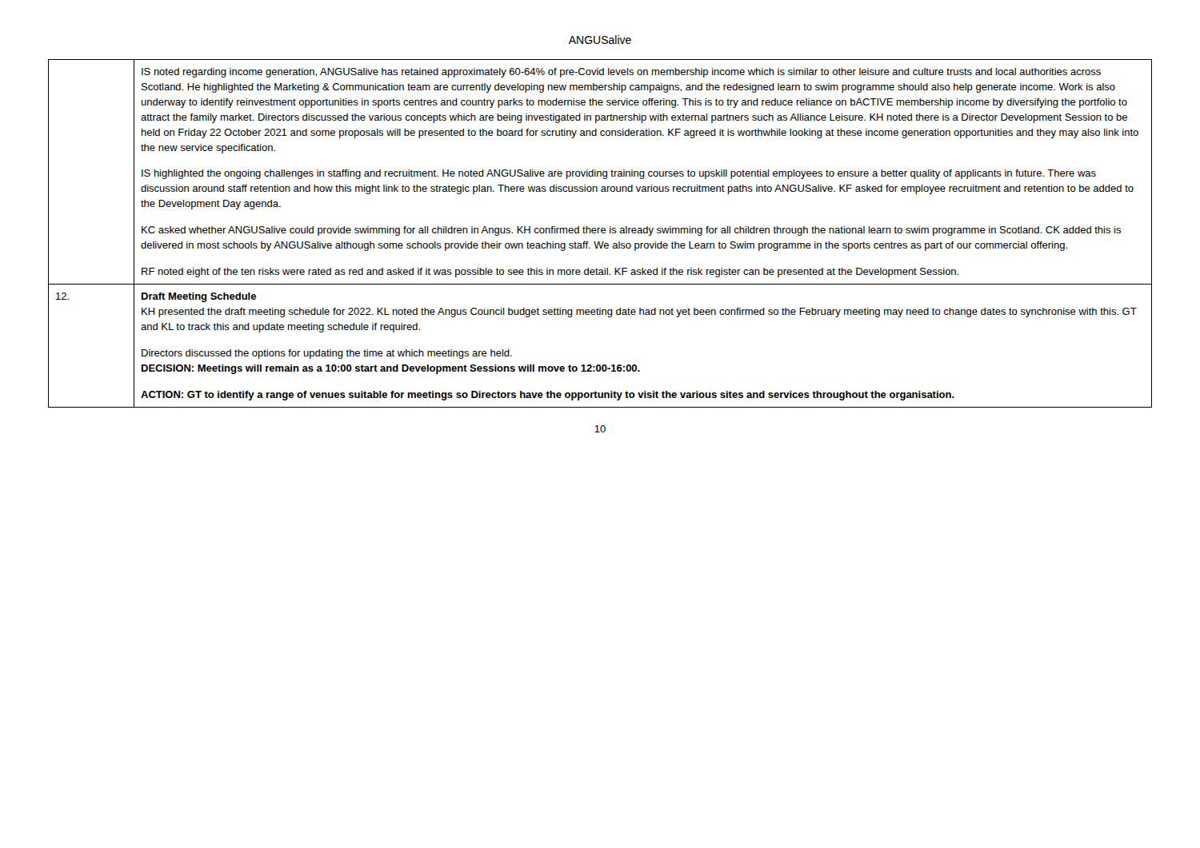ANGUSalive
| | IS noted regarding income generation, ANGUSalive has retained approximately 60-64% of pre-Covid levels on membership income which is similar to other leisure and culture trusts and local authorities across Scotland. He highlighted the Marketing & Communication team are currently developing new membership campaigns, and the redesigned learn to swim programme should also help generate income. Work is also underway to identify reinvestment opportunities in sports centres and country parks to modernise the service offering. This is to try and reduce reliance on bACTIVE membership income by diversifying the portfolio to attract the family market. Directors discussed the various concepts which are being investigated in partnership with external partners such as Alliance Leisure. KH noted there is a Director Development Session to be held on Friday 22 October 2021 and some proposals will be presented to the board for scrutiny and consideration. KF agreed it is worthwhile looking at these income generation opportunities and they may also link into the new service specification. IS highlighted the ongoing challenges in staffing and recruitment. He noted ANGUSalive are providing training courses to upskill potential employees to ensure a better quality of applicants in future. There was discussion around staff retention and how this might link to the strategic plan. There was discussion around various recruitment paths into ANGUSalive. KF asked for employee recruitment and retention to be added to the Development Day agenda. KC asked whether ANGUSalive could provide swimming for all children in Angus. KH confirmed there is already swimming for all children through the national learn to swim programme in Scotland. CK added this is delivered in most schools by ANGUSalive although some schools provide their own teaching staff. We also provide the Learn to Swim programme in the sports centres as part of our commercial offering. RF noted eight of the ten risks were rated as red and asked if it was possible to see this in more detail. KF asked if the risk register can be presented at the Development Session. |
| 12. | Draft Meeting Schedule KH presented the draft meeting schedule for 2022. KL noted the Angus Council budget setting meeting date had not yet been confirmed so the February meeting may need to change dates to synchronise with this. GT and KL to track this and update meeting schedule if required. Directors discussed the options for updating the time at which meetings are held. DECISION: Meetings will remain as a 10:00 start and Development Sessions will move to 12:00-16:00. ACTION: GT to identify a range of venues suitable for meetings so Directors have the opportunity to visit the various sites and services throughout the organisation. |
10